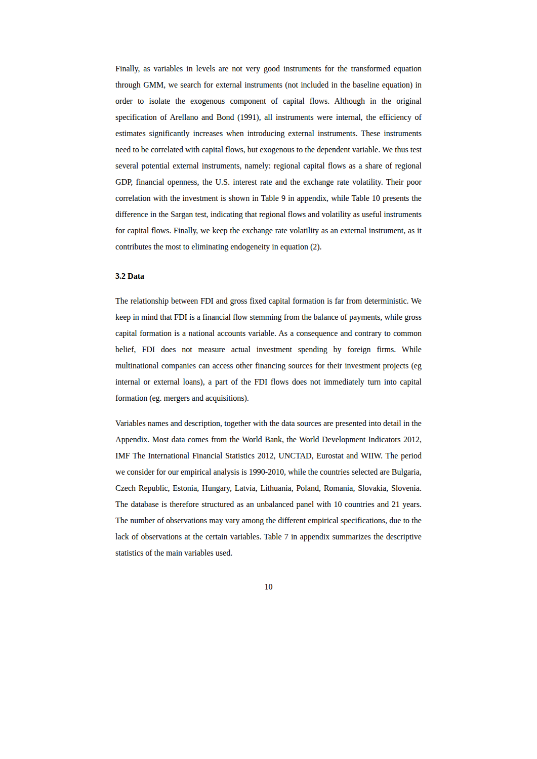Finally, as variables in levels are not very good instruments for the transformed equation through GMM, we search for external instruments (not included in the baseline equation) in order to isolate the exogenous component of capital flows. Although in the original specification of Arellano and Bond (1991), all instruments were internal, the efficiency of estimates significantly increases when introducing external instruments. These instruments need to be correlated with capital flows, but exogenous to the dependent variable. We thus test several potential external instruments, namely: regional capital flows as a share of regional GDP, financial openness, the U.S. interest rate and the exchange rate volatility. Their poor correlation with the investment is shown in Table 9 in appendix, while Table 10 presents the difference in the Sargan test, indicating that regional flows and volatility as useful instruments for capital flows. Finally, we keep the exchange rate volatility as an external instrument, as it contributes the most to eliminating endogeneity in equation (2).
3.2 Data
The relationship between FDI and gross fixed capital formation is far from deterministic. We keep in mind that FDI is a financial flow stemming from the balance of payments, while gross capital formation is a national accounts variable. As a consequence and contrary to common belief, FDI does not measure actual investment spending by foreign firms. While multinational companies can access other financing sources for their investment projects (eg internal or external loans), a part of the FDI flows does not immediately turn into capital formation (eg. mergers and acquisitions).
Variables names and description, together with the data sources are presented into detail in the Appendix. Most data comes from the World Bank, the World Development Indicators 2012, IMF The International Financial Statistics 2012, UNCTAD, Eurostat and WIIW. The period we consider for our empirical analysis is 1990-2010, while the countries selected are Bulgaria, Czech Republic, Estonia, Hungary, Latvia, Lithuania, Poland, Romania, Slovakia, Slovenia. The database is therefore structured as an unbalanced panel with 10 countries and 21 years. The number of observations may vary among the different empirical specifications, due to the lack of observations at the certain variables. Table 7 in appendix summarizes the descriptive statistics of the main variables used.
10